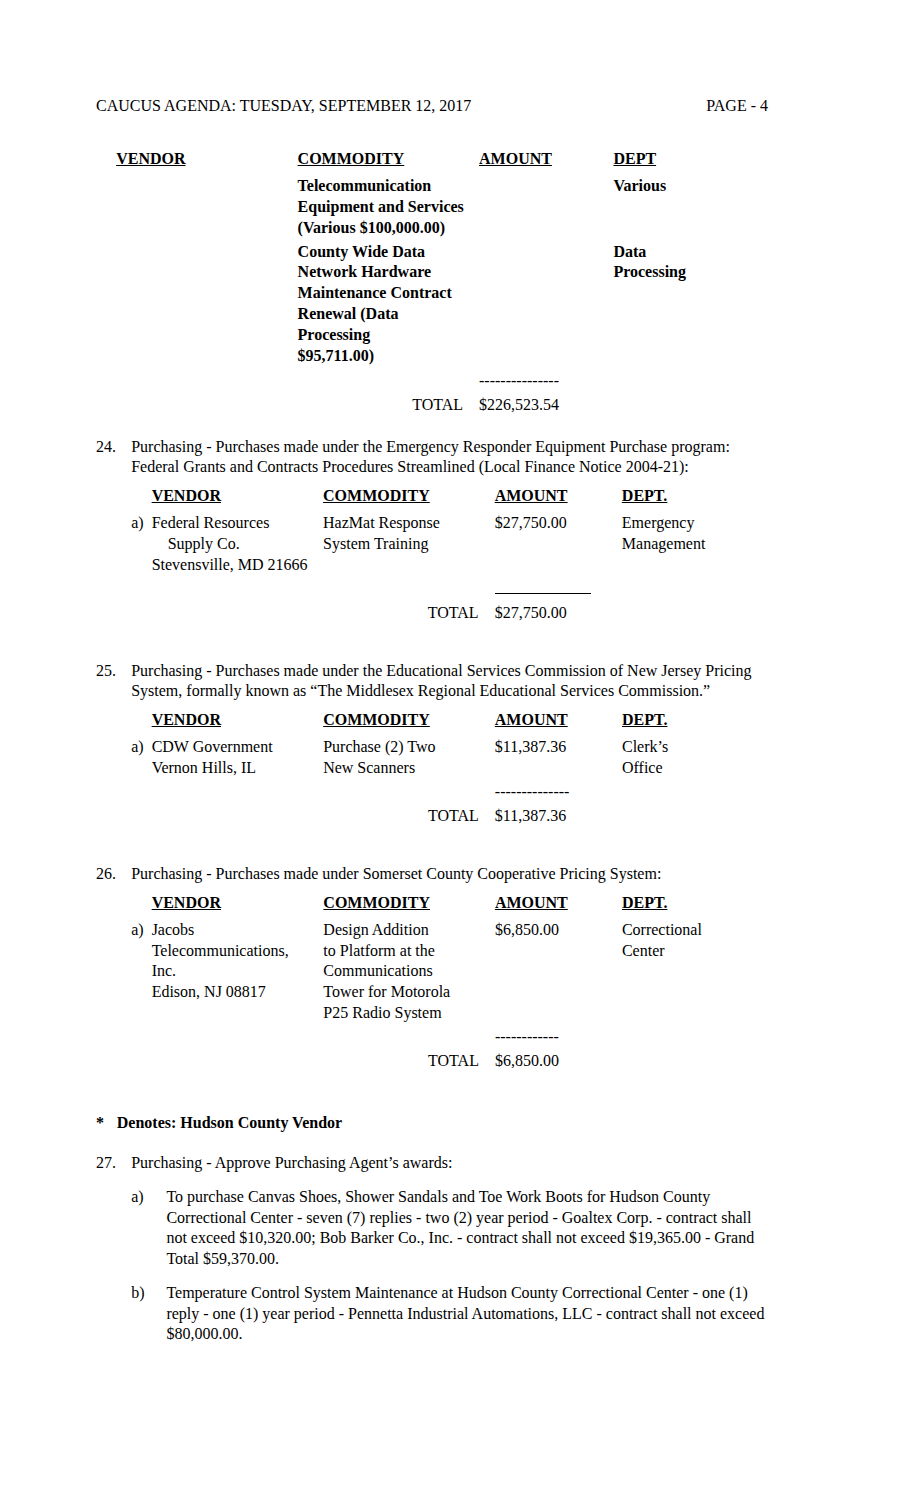CAUCUS AGENDA: TUESDAY, SEPTEMBER 12, 2017 PAGE - 4
| | VENDOR | COMMODITY | AMOUNT | DEPT |
| --- | --- | --- | --- | --- |
| | | Telecommunication Equipment and Services (Various $100,000.00) | | Various |
| | | County Wide Data Network Hardware Maintenance Contract Renewal (Data Processing $95,711.00) | | Data Processing |
| | | | --------------- | |
| | | TOTAL | $226,523.54 | |
24.
Purchasing - Purchases made under the Emergency Responder Equipment Purchase program: Federal Grants and Contracts Procedures Streamlined (Local Finance Notice 2004-21):
| | VENDOR | COMMODITY | AMOUNT | DEPT. |
| --- | --- | --- | --- | --- |
| a) | Federal Resources Supply Co. Stevensville, MD 21666 | HazMat Response System Training | $27,750.00 | Emergency Management |
| | | TOTAL | $27,750.00 | |
25.
Purchasing - Purchases made under the Educational Services Commission of New Jersey Pricing System, formally known as “The Middlesex Regional Educational Services Commission.”
| | VENDOR | COMMODITY | AMOUNT | DEPT. |
| --- | --- | --- | --- | --- |
| a) | CDW Government Vernon Hills, IL | Purchase (2) Two New Scanners | $11,387.36 | Clerk’s Office |
| | | | -------------- | |
| | | TOTAL | $11,387.36 | |
26.
Purchasing - Purchases made under Somerset County Cooperative Pricing System:
| | VENDOR | COMMODITY | AMOUNT | DEPT. |
| --- | --- | --- | --- | --- |
| a) | Jacobs Telecommunications, Inc. Edison, NJ 08817 | Design Addition to Platform at the Communications Tower for Motorola P25 Radio System | $6,850.00 | Correctional Center |
| | | | ------------ | |
| | | TOTAL | $6,850.00 | |
*Denotes: Hudson County Vendor
27.
Purchasing - Approve Purchasing Agent’s awards:
a)
To purchase Canvas Shoes, Shower Sandals and Toe Work Boots for Hudson County Correctional Center - seven (7) replies - two (2) year period - Goaltex Corp. - contract shall not exceed $10,320.00; Bob Barker Co., Inc. - contract shall not exceed $19,365.00 - Grand Total $59,370.00.
b)
Temperature Control System Maintenance at Hudson County Correctional Center - one (1) reply - one (1) year period - Pennetta Industrial Automations, LLC - contract shall not exceed $80,000.00.